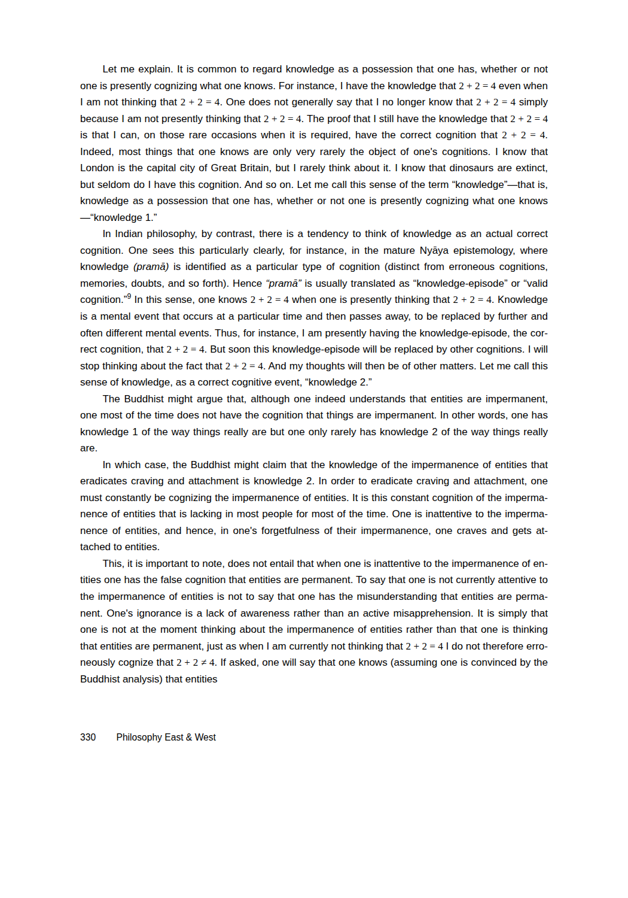Let me explain. It is common to regard knowledge as a possession that one has, whether or not one is presently cognizing what one knows. For instance, I have the knowledge that 2 + 2 = 4 even when I am not thinking that 2 + 2 = 4. One does not generally say that I no longer know that 2 + 2 = 4 simply because I am not presently thinking that 2 + 2 = 4. The proof that I still have the knowledge that 2 + 2 = 4 is that I can, on those rare occasions when it is required, have the correct cognition that 2 + 2 = 4. Indeed, most things that one knows are only very rarely the object of one's cognitions. I know that London is the capital city of Great Britain, but I rarely think about it. I know that dinosaurs are extinct, but seldom do I have this cognition. And so on. Let me call this sense of the term “knowledge”—that is, knowledge as a possession that one has, whether or not one is presently cognizing what one knows—“knowledge 1.”
In Indian philosophy, by contrast, there is a tendency to think of knowledge as an actual correct cognition. One sees this particularly clearly, for instance, in the mature Nyāya epistemology, where knowledge (pramā) is identified as a particular type of cognition (distinct from erroneous cognitions, memories, doubts, and so forth). Hence “pramā” is usually translated as “knowledge-episode” or “valid cognition.”9 In this sense, one knows 2 + 2 = 4 when one is presently thinking that 2 + 2 = 4. Knowledge is a mental event that occurs at a particular time and then passes away, to be replaced by further and often different mental events. Thus, for instance, I am presently having the knowledge-episode, the correct cognition, that 2 + 2 = 4. But soon this knowledge-episode will be replaced by other cognitions. I will stop thinking about the fact that 2 + 2 = 4. And my thoughts will then be of other matters. Let me call this sense of knowledge, as a correct cognitive event, “knowledge 2.”
The Buddhist might argue that, although one indeed understands that entities are impermanent, one most of the time does not have the cognition that things are impermanent. In other words, one has knowledge 1 of the way things really are but one only rarely has knowledge 2 of the way things really are.
In which case, the Buddhist might claim that the knowledge of the impermanence of entities that eradicates craving and attachment is knowledge 2. In order to eradicate craving and attachment, one must constantly be cognizing the impermanence of entities. It is this constant cognition of the impermanence of entities that is lacking in most people for most of the time. One is inattentive to the impermanence of entities, and hence, in one's forgetfulness of their impermanence, one craves and gets attached to entities.
This, it is important to note, does not entail that when one is inattentive to the impermanence of entities one has the false cognition that entities are permanent. To say that one is not currently attentive to the impermanence of entities is not to say that one has the misunderstanding that entities are permanent. One's ignorance is a lack of awareness rather than an active misapprehension. It is simply that one is not at the moment thinking about the impermanence of entities rather than that one is thinking that entities are permanent, just as when I am currently not thinking that 2 + 2 = 4 I do not therefore erroneously cognize that 2 + 2 ≠ 4. If asked, one will say that one knows (assuming one is convinced by the Buddhist analysis) that entities
330 Philosophy East & West